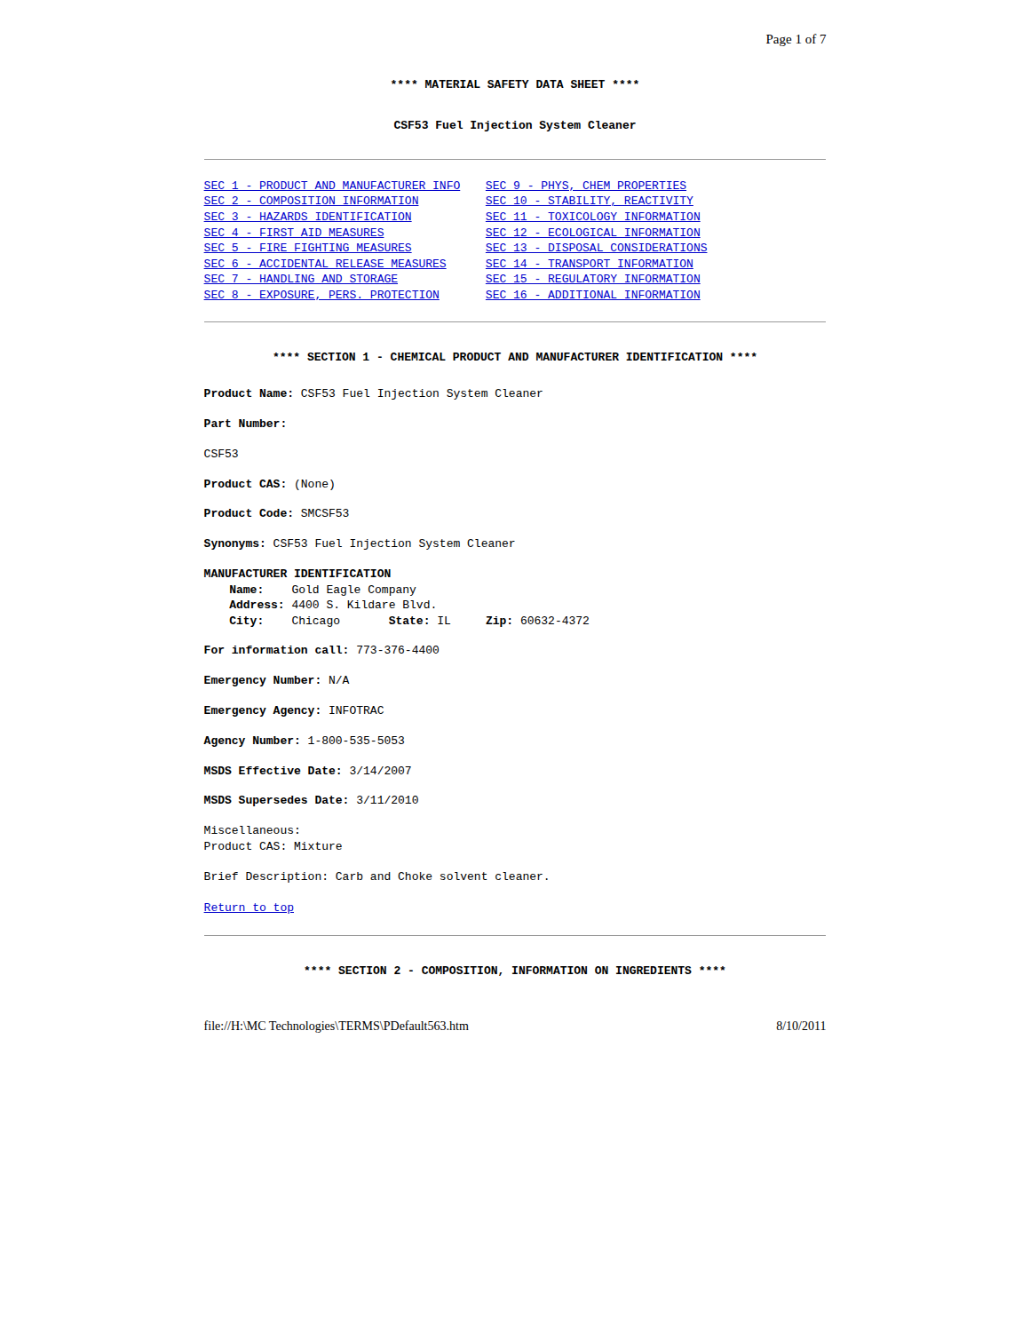Page 1 of 7
**** MATERIAL SAFETY DATA SHEET ****
CSF53 Fuel Injection System Cleaner
| SEC 1 - PRODUCT AND MANUFACTURER INFO | SEC 9 - PHYS, CHEM PROPERTIES |
| SEC 2 - COMPOSITION INFORMATION | SEC 10 - STABILITY, REACTIVITY |
| SEC 3 - HAZARDS IDENTIFICATION | SEC 11 - TOXICOLOGY INFORMATION |
| SEC 4 - FIRST AID MEASURES | SEC 12 - ECOLOGICAL INFORMATION |
| SEC 5 - FIRE FIGHTING MEASURES | SEC 13 - DISPOSAL CONSIDERATIONS |
| SEC 6 - ACCIDENTAL RELEASE MEASURES | SEC 14 - TRANSPORT INFORMATION |
| SEC 7 - HANDLING AND STORAGE | SEC 15 - REGULATORY INFORMATION |
| SEC 8 - EXPOSURE, PERS. PROTECTION | SEC 16 - ADDITIONAL INFORMATION |
**** SECTION 1 - CHEMICAL PRODUCT AND MANUFACTURER IDENTIFICATION ****
Product Name: CSF53 Fuel Injection System Cleaner
Part Number:
CSF53
Product CAS: (None)
Product Code: SMCSF53
Synonyms: CSF53 Fuel Injection System Cleaner
MANUFACTURER IDENTIFICATION
Name: Gold Eagle Company
Address: 4400 S. Kildare Blvd.
City: Chicago State: IL Zip: 60632-4372
For information call: 773-376-4400
Emergency Number: N/A
Emergency Agency: INFOTRAC
Agency Number: 1-800-535-5053
MSDS Effective Date: 3/14/2007
MSDS Supersedes Date: 3/11/2010
Miscellaneous:
Product CAS: Mixture
Brief Description: Carb and Choke solvent cleaner.
Return to top
**** SECTION 2 - COMPOSITION, INFORMATION ON INGREDIENTS ****
file://H:\MC Technologies\TERMS\PDefault563.htm 8/10/2011